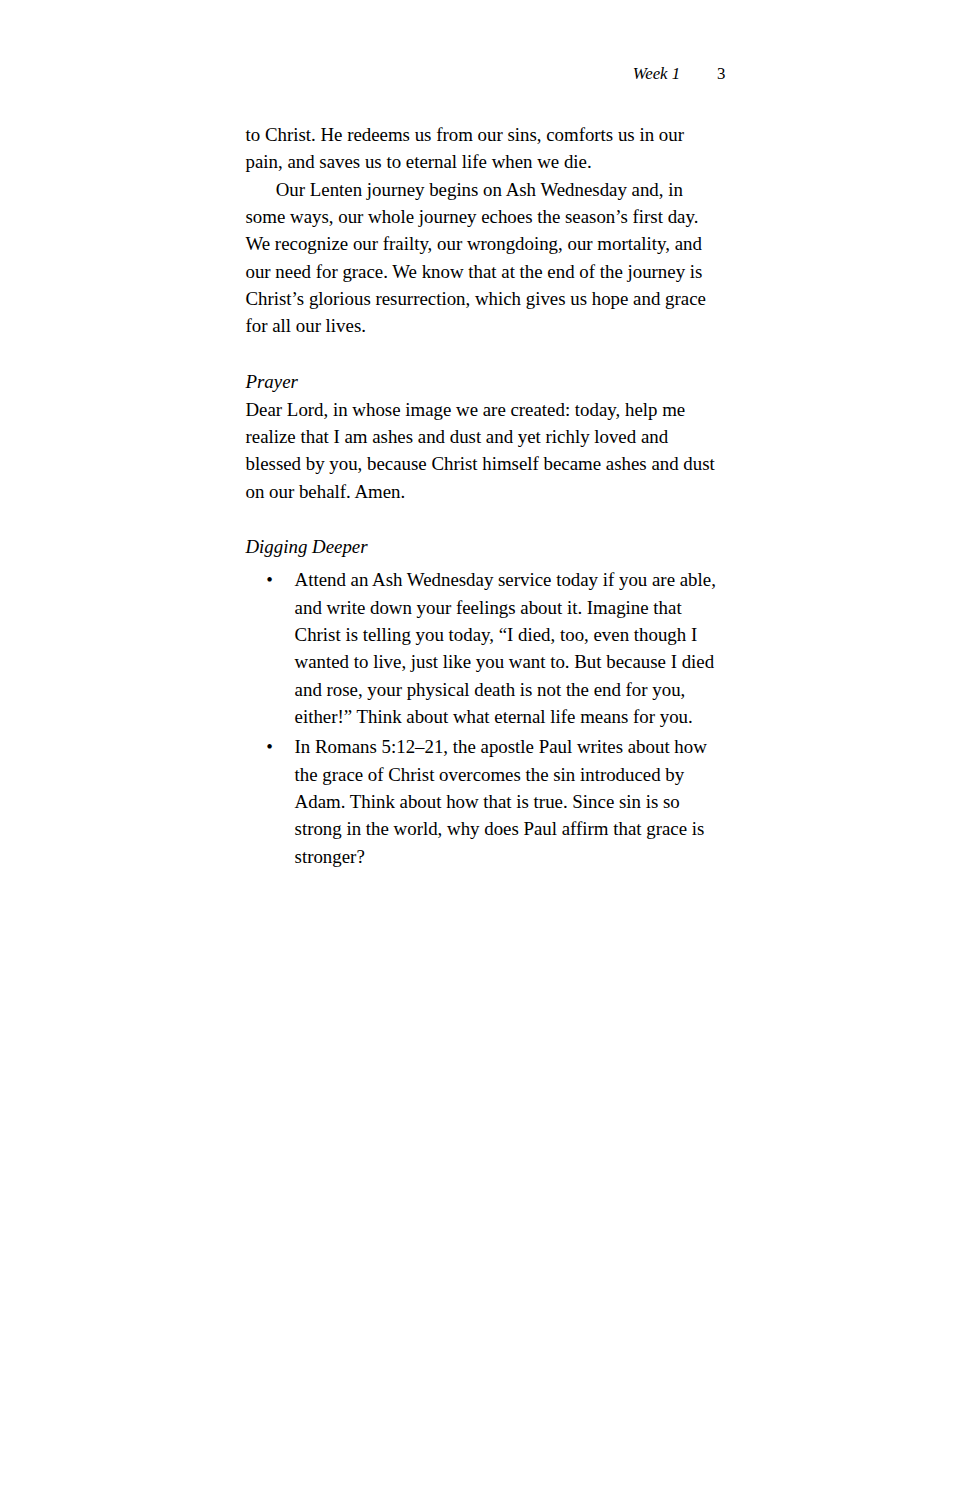Week 13
to Christ. He redeems us from our sins, comforts us in our pain, and saves us to eternal life when we die.
Our Lenten journey begins on Ash Wednesday and, in some ways, our whole journey echoes the season’s first day. We recognize our frailty, our wrongdoing, our mortality, and our need for grace. We know that at the end of the journey is Christ’s glorious resurrection, which gives us hope and grace for all our lives.
Prayer
Dear Lord, in whose image we are created: today, help me realize that I am ashes and dust and yet richly loved and blessed by you, because Christ himself became ashes and dust on our behalf. Amen.
Digging Deeper
Attend an Ash Wednesday service today if you are able, and write down your feelings about it. Imagine that Christ is telling you today, “I died, too, even though I wanted to live, just like you want to. But because I died and rose, your physical death is not the end for you, either!” Think about what eternal life means for you.
In Romans 5:12–21, the apostle Paul writes about how the grace of Christ overcomes the sin introduced by Adam. Think about how that is true. Since sin is so strong in the world, why does Paul affirm that grace is stronger?